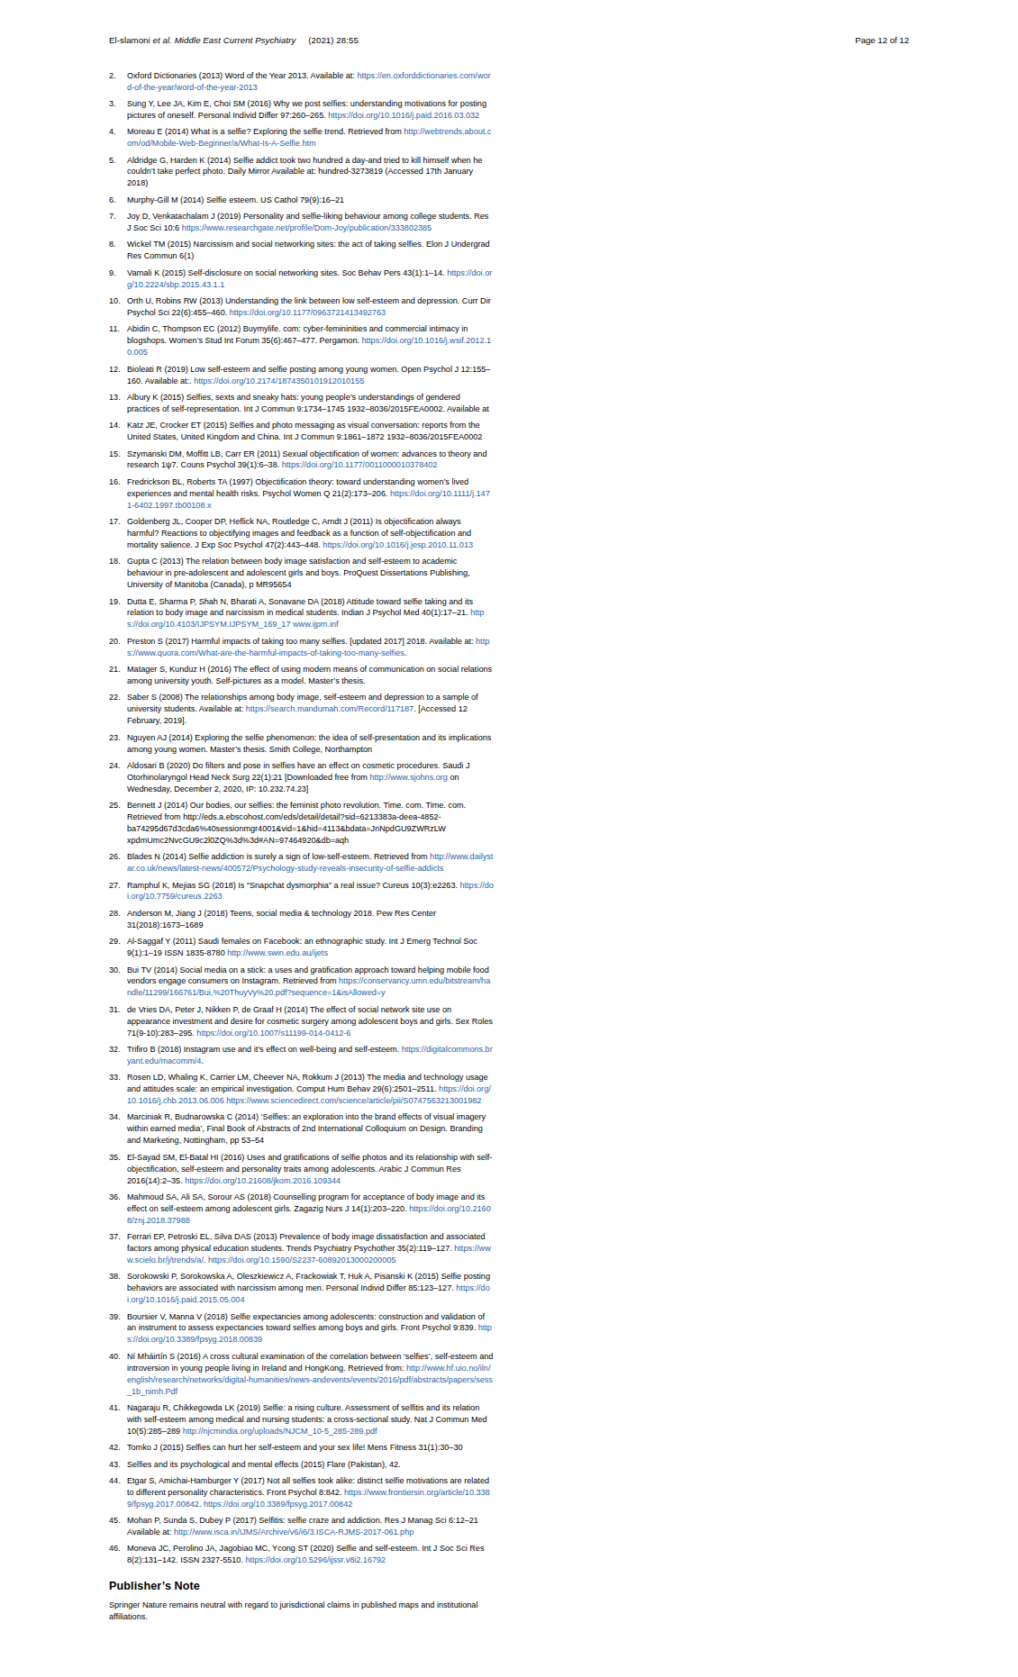El-slamoni et al. Middle East Current Psychiatry (2021) 28:55
Page 12 of 12
Oxford Dictionaries (2013) Word of the Year 2013. Available at: https://en.oxforddictionaries.com/word-of-the-year/word-of-the-year-2013
Sung Y, Lee JA, Kim E, Choi SM (2016) Why we post selfies: understanding motivations for posting pictures of oneself. Personal Individ Differ 97:260–265. https://doi.org/10.1016/j.paid.2016.03.032
Moreau E (2014) What is a selfie? Exploring the selfie trend. Retrieved from http://webtrends.about.com/od/Mobile-Web-Beginner/a/What-Is-A-Selfie.htm
Aldridge G, Harden K (2014) Selfie addict took two hundred a day-and tried to kill himself when he couldn’t take perfect photo. Daily Mirror Available at: hundred-3273819 (Accessed 17th January 2018)
Murphy-Gill M (2014) Selfie esteem. US Cathol 79(9):16–21
Joy D, Venkatachalam J (2019) Personality and selfie-liking behaviour among college students. Res J Soc Sci 10:6 https://www.researchgate.net/profile/Dom-Joy/publication/333802385
Wickel TM (2015) Narcissism and social networking sites: the act of taking selfies. Elon J Undergrad Res Commun 6(1)
Varnali K (2015) Self-disclosure on social networking sites. Soc Behav Pers 43(1):1–14. https://doi.org/10.2224/sbp.2015.43.1.1
Orth U, Robins RW (2013) Understanding the link between low self-esteem and depression. Curr Dir Psychol Sci 22(6):455–460. https://doi.org/10.1177/0963721413492763
Abidin C, Thompson EC (2012) Buymylife. com: cyber-femininities and commercial intimacy in blogshops. Women’s Stud Int Forum 35(6):467–477. Pergamon. https://doi.org/10.1016/j.wsif.2012.10.005
Bioleati R (2019) Low self-esteem and selfie posting among young women. Open Psychol J 12:155–160. Available at:. https://doi.org/10.2174/1874350101912010155
Albury K (2015) Selfies, sexts and sneaky hats: young people’s understandings of gendered practices of self-representation. Int J Commun 9:1734–1745 1932–8036/2015FEA0002. Available at
Katz JE, Crocker ET (2015) Selfies and photo messaging as visual conversation: reports from the United States, United Kingdom and China. Int J Commun 9:1861–1872 1932–8036/2015FEA0002
Szymanski DM, Moffitt LB, Carr ER (2011) Sexual objectification of women: advances to theory and research 1ψ7. Couns Psychol 39(1):6–38. https://doi.org/10.1177/0011000010378402
Fredrickson BL, Roberts TA (1997) Objectification theory: toward understanding women’s lived experiences and mental health risks. Psychol Women Q 21(2):173–206. https://doi.org/10.1111/j.1471-6402.1997.tb00108.x
Goldenberg JL, Cooper DP, Heflick NA, Routledge C, Arndt J (2011) Is objectification always harmful? Reactions to objectifying images and feedback as a function of self-objectification and mortality salience. J Exp Soc Psychol 47(2):443–448. https://doi.org/10.1016/j.jesp.2010.11.013
Gupta C (2013) The relation between body image satisfaction and self-esteem to academic behaviour in pre-adolescent and adolescent girls and boys. ProQuest Dissertations Publishing, University of Manitoba (Canada), p MR95654
Dutta E, Sharma P, Shah N, Bharati A, Sonavane DA (2018) Attitude toward selfie taking and its relation to body image and narcissism in medical students. Indian J Psychol Med 40(1):17–21. https://doi.org/10.4103/IJPSYM.IJPSYM_169_17 www.ijpm.inf
Preston S (2017) Harmful impacts of taking too many selfies. [updated 2017] 2018. Available at: https://www.quora.com/What-are-the-harmful-impacts-of-taking-too-many-selfies.
Matager S, Kunduz H (2016) The effect of using modern means of communication on social relations among university youth. Self-pictures as a model. Master’s thesis.
Saber S (2008) The relationships among body image, self-esteem and depression to a sample of university students. Available at: https://search.mandumah.com/Record/117187. [Accessed 12 February, 2019].
Nguyen AJ (2014) Exploring the selfie phenomenon: the idea of self-presentation and its implications among young women. Master’s thesis. Smith College, Northampton
Aldosari B (2020) Do filters and pose in selfies have an effect on cosmetic procedures. Saudi J Otorhinolaryngol Head Neck Surg 22(1):21 [Downloaded free from http://www.sjohns.org on Wednesday, December 2, 2020, IP: 10.232.74.23]
Bennett J (2014) Our bodies, our selfies: the feminist photo revolution. Time. com. Time. com. Retrieved from http://eds.a.ebscohost.com/eds/detail/detail?sid=6213383a-deea-4852-ba74295d67d3cda6%40sessionmgr4001&vid=1&hid=4113&bdata=JnNpdGU9ZWRzLW xpdmUmc2NvcGU9c2l0ZQ%3d%3d#AN=97464920&db=aqh
Blades N (2014) Selfie addiction is surely a sign of low-self-esteem. Retrieved from http://www.dailystar.co.uk/news/latest-news/400572/Psychology-study-reveals-insecurity-of-selfie-addicts
Ramphul K, Mejias SG (2018) Is “Snapchat dysmorphia” a real issue? Cureus 10(3):e2263. https://doi.org/10.7759/cureus.2263
Anderson M, Jiang J (2018) Teens, social media & technology 2018. Pew Res Center 31(2018):1673–1689
Al-Saggaf Y (2011) Saudi females on Facebook: an ethnographic study. Int J Emerg Technol Soc 9(1):1–19 ISSN 1835-8780 http://www.swin.edu.au/ijets
Bui TV (2014) Social media on a stick: a uses and gratification approach toward helping mobile food vendors engage consumers on Instagram. Retrieved from https://conservancy.umn.edu/bitstream/handle/11299/166761/Bui,%20ThuyVy%20.pdf?sequence=1&isAllowed=y
de Vries DA, Peter J, Nikken P, de Graaf H (2014) The effect of social network site use on appearance investment and desire for cosmetic surgery among adolescent boys and girls. Sex Roles 71(9-10):283–295. https://doi.org/10.1007/s11199-014-0412-6
Trifiro B (2018) Instagram use and it’s effect on well-being and self-esteem. https://digitalcommons.bryant.edu/macomm/4.
Rosen LD, Whaling K, Carrier LM, Cheever NA, Rokkum J (2013) The media and technology usage and attitudes scale: an empirical investigation. Comput Hum Behav 29(6):2501–2511. https://doi.org/10.1016/j.chb.2013.06.006 https://www.sciencedirect.com/science/article/pii/S0747563213001982
Marciniak R, Budnarowska C (2014) ‘Selfies: an exploration into the brand effects of visual imagery within earned media’, Final Book of Abstracts of 2nd International Colloquium on Design. Branding and Marketing, Nottingham, pp 53–54
El-Sayad SM, El-Batal HI (2016) Uses and gratifications of selfie photos and its relationship with self-objectification, self-esteem and personality traits among adolescents. Arabic J Commun Res 2016(14):2–35. https://doi.org/10.21608/jkom.2016.109344
Mahmoud SA, Ali SA, Sorour AS (2018) Counselling program for acceptance of body image and its effect on self-esteem among adolescent girls. Zagazig Nurs J 14(1):203–220. https://doi.org/10.21608/znj.2018.37988
Ferrari EP, Petroski EL, Silva DAS (2013) Prevalence of body image dissatisfaction and associated factors among physical education students. Trends Psychiatry Psychother 35(2):119–127. https://www.scielo.br/j/trends/a/. https://doi.org/10.1590/S2237-60892013000200005
Sorokowski P, Sorokowska A, Oleszkiewicz A, Frackowiak T, Huk A, Pisanski K (2015) Selfie posting behaviors are associated with narcissism among men. Personal Individ Differ 85:123–127. https://doi.org/10.1016/j.paid.2015.05.004
Boursier V, Manna V (2018) Selfie expectancies among adolescents: construction and validation of an instrument to assess expectancies toward selfies among boys and girls. Front Psychol 9:839. https://doi.org/10.3389/fpsyg.2018.00839
Ní Mháirtín S (2016) A cross cultural examination of the correlation between ‘selfies’, self-esteem and introversion in young people living in Ireland and HongKong. Retrieved from: http://www.hf.uio.no/iln/english/research/networks/digital-humanities/news-andevents/events/2016/pdf/abstracts/papers/sess_1b_nimh.Pdf
Nagaraju R, Chikkegowda LK (2019) Selfie: a rising culture. Assessment of selfitis and its relation with self-esteem among medical and nursing students: a cross-sectional study. Nat J Commun Med 10(5):285–289 http://njcmindia.org/uploads/NJCM_10-5_285-289.pdf
Tomko J (2015) Selfies can hurt her self-esteem and your sex life! Mens Fitness 31(1):30–30
Selfies and its psychological and mental effects (2015) Flare (Pakistan), 42.
Etgar S, Amichai-Hamburger Y (2017) Not all selfies took alike: distinct selfie motivations are related to different personality characteristics. Front Psychol 8:842. https://www.frontiersin.org/article/10.3389/fpsyg.2017.00842. https://doi.org/10.3389/fpsyg.2017.00842
Mohan P, Sunda S, Dubey P (2017) Selfitis: selfie craze and addiction. Res J Manag Sci 6:12–21 Available at: http://www.isca.in/IJMS/Archive/v6/i6/3.ISCA-RJMS-2017-061.php
Moneva JC, Perolino JA, Jagobiao MC, Ycong ST (2020) Selfie and self-esteem. Int J Soc Sci Res 8(2):131–142. ISSN 2327-5510. https://doi.org/10.5296/ijssr.v8i2.16792
Publisher’s Note
Springer Nature remains neutral with regard to jurisdictional claims in published maps and institutional affiliations.